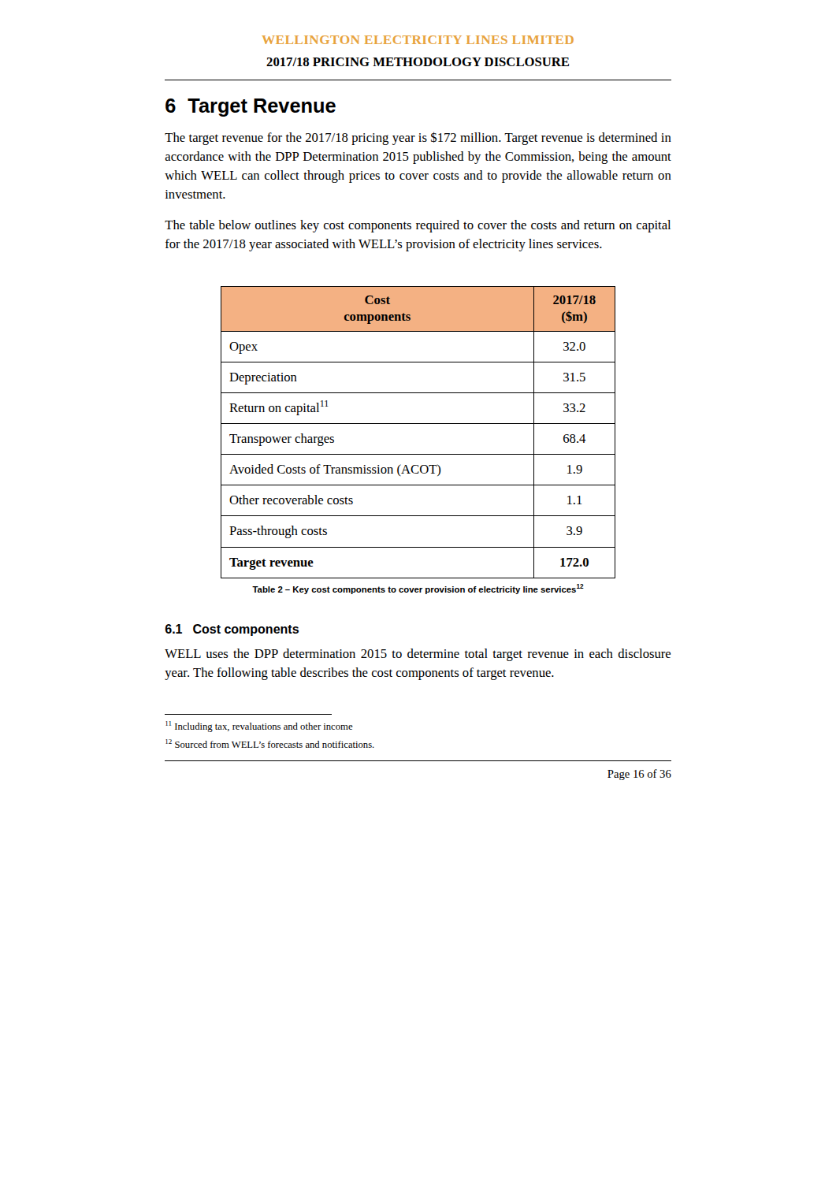WELLINGTON ELECTRICITY LINES LIMITED
2017/18 PRICING METHODOLOGY DISCLOSURE
6 Target Revenue
The target revenue for the 2017/18 pricing year is $172 million. Target revenue is determined in accordance with the DPP Determination 2015 published by the Commission, being the amount which WELL can collect through prices to cover costs and to provide the allowable return on investment.
The table below outlines key cost components required to cover the costs and return on capital for the 2017/18 year associated with WELL’s provision of electricity lines services.
| Cost components | 2017/18 ($m) |
| --- | --- |
| Opex | 32.0 |
| Depreciation | 31.5 |
| Return on capital 11 | 33.2 |
| Transpower charges | 68.4 |
| Avoided Costs of Transmission (ACOT) | 1.9 |
| Other recoverable costs | 1.1 |
| Pass-through costs | 3.9 |
| Target revenue | 172.0 |
Table 2 – Key cost components to cover provision of electricity line services12
6.1 Cost components
WELL uses the DPP determination 2015 to determine total target revenue in each disclosure year. The following table describes the cost components of target revenue.
11 Including tax, revaluations and other income
12 Sourced from WELL’s forecasts and notifications.
Page 16 of 36